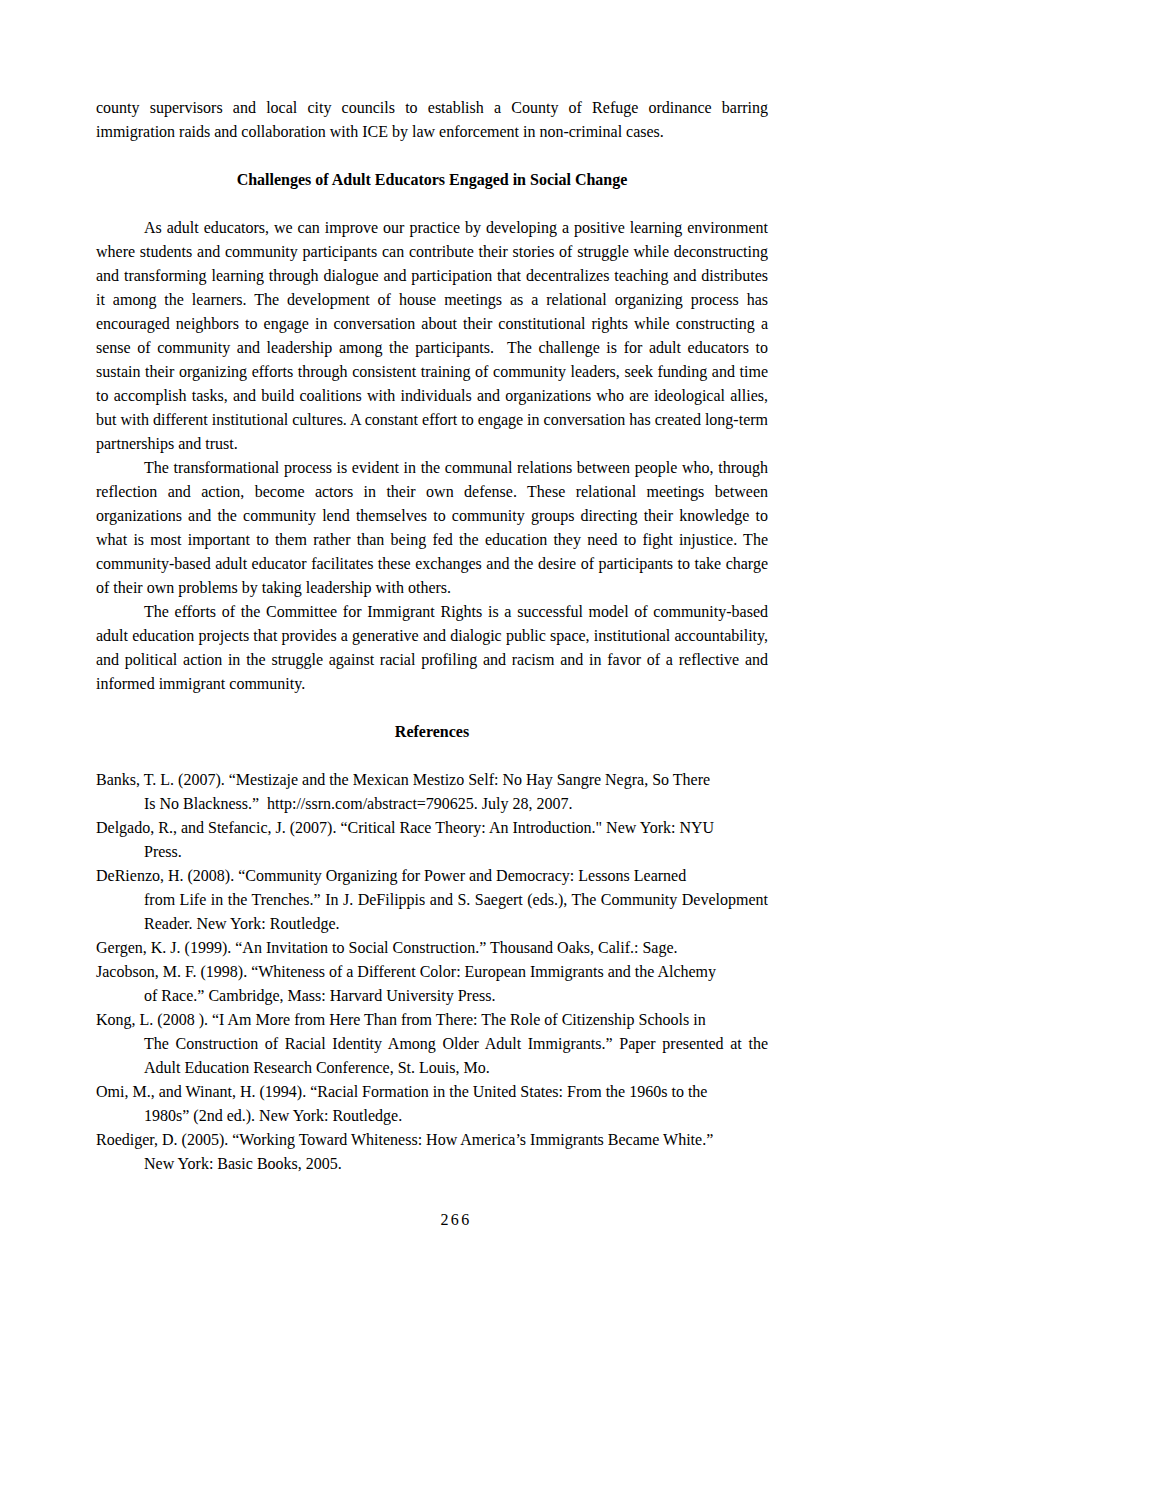county supervisors and local city councils to establish a County of Refuge ordinance barring immigration raids and collaboration with ICE by law enforcement in non-criminal cases.
Challenges of Adult Educators Engaged in Social Change
As adult educators, we can improve our practice by developing a positive learning environment where students and community participants can contribute their stories of struggle while deconstructing and transforming learning through dialogue and participation that decentralizes teaching and distributes it among the learners. The development of house meetings as a relational organizing process has encouraged neighbors to engage in conversation about their constitutional rights while constructing a sense of community and leadership among the participants. The challenge is for adult educators to sustain their organizing efforts through consistent training of community leaders, seek funding and time to accomplish tasks, and build coalitions with individuals and organizations who are ideological allies, but with different institutional cultures. A constant effort to engage in conversation has created long-term partnerships and trust.
The transformational process is evident in the communal relations between people who, through reflection and action, become actors in their own defense. These relational meetings between organizations and the community lend themselves to community groups directing their knowledge to what is most important to them rather than being fed the education they need to fight injustice. The community-based adult educator facilitates these exchanges and the desire of participants to take charge of their own problems by taking leadership with others.
The efforts of the Committee for Immigrant Rights is a successful model of community-based adult education projects that provides a generative and dialogic public space, institutional accountability, and political action in the struggle against racial profiling and racism and in favor of a reflective and informed immigrant community.
References
Banks, T. L. (2007). “Mestizaje and the Mexican Mestizo Self: No Hay Sangre Negra, So There Is No Blackness.” http://ssrn.com/abstract=790625. July 28, 2007.
Delgado, R., and Stefancic, J. (2007). “Critical Race Theory: An Introduction." New York: NYU Press.
DeRienzo, H. (2008). “Community Organizing for Power and Democracy: Lessons Learned from Life in the Trenches.” In J. DeFilippis and S. Saegert (eds.), The Community Development Reader. New York: Routledge.
Gergen, K. J. (1999). “An Invitation to Social Construction.” Thousand Oaks, Calif.: Sage.
Jacobson, M. F. (1998). “Whiteness of a Different Color: European Immigrants and the Alchemy of Race.” Cambridge, Mass: Harvard University Press.
Kong, L. (2008 ). “I Am More from Here Than from There: The Role of Citizenship Schools in The Construction of Racial Identity Among Older Adult Immigrants.” Paper presented at the Adult Education Research Conference, St. Louis, Mo.
Omi, M., and Winant, H. (1994). “Racial Formation in the United States: From the 1960s to the 1980s” (2nd ed.). New York: Routledge.
Roediger, D. (2005). “Working Toward Whiteness: How America’s Immigrants Became White.” New York: Basic Books, 2005.
266